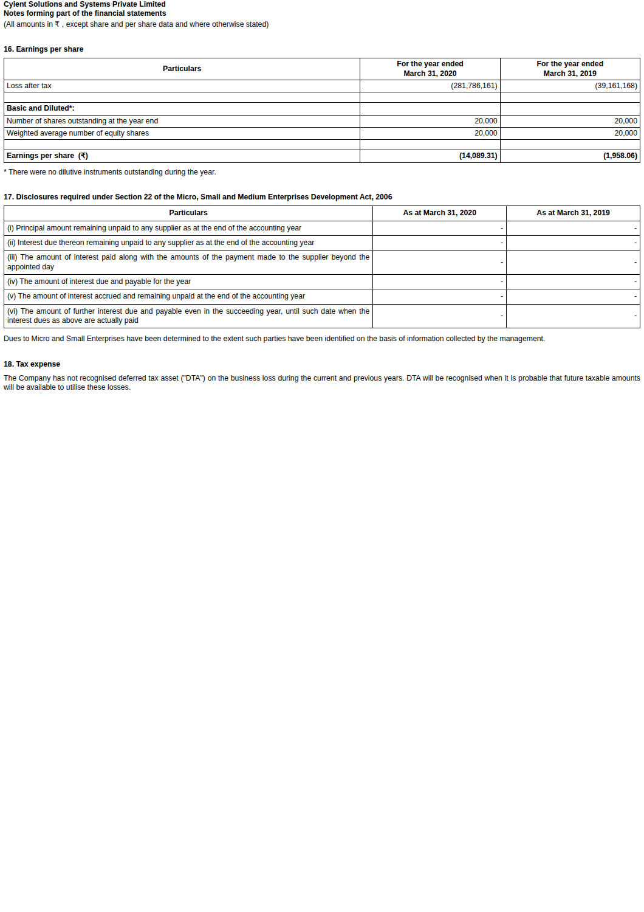Cyient Solutions and Systems Private Limited
Notes forming part of the financial statements
(All amounts in ₹ , except share and per share data and where otherwise stated)
16. Earnings per share
| Particulars | For the year ended March 31, 2020 | For the year ended March 31, 2019 |
| --- | --- | --- |
| Loss after tax | (281,786,161) | (39,161,168) |
| Basic and Diluted*: | | |
| Number of shares outstanding at the year end | 20,000 | 20,000 |
| Weighted average number of equity shares | 20,000 | 20,000 |
| Earnings per share (₹) | (14,089.31) | (1,958.06) |
* There were no dilutive instruments outstanding during the year.
17. Disclosures required under Section 22 of the Micro, Small and Medium Enterprises Development Act, 2006
| Particulars | As at March 31, 2020 | As at March 31, 2019 |
| --- | --- | --- |
| (i) Principal amount remaining unpaid to any supplier as at the end of the accounting year | - | - |
| (ii) Interest due thereon remaining unpaid to any supplier as at the end of the accounting year | - | - |
| (iii) The amount of interest paid along with the amounts of the payment made to the supplier beyond the appointed day | - | - |
| (iv) The amount of interest due and payable for the year | - | - |
| (v) The amount of interest accrued and remaining unpaid at the end of the accounting year | - | - |
| (vi) The amount of further interest due and payable even in the succeeding year, until such date when the interest dues as above are actually paid | - | - |
Dues to Micro and Small Enterprises have been determined to the extent such parties have been identified on the basis of information collected by the management.
18. Tax expense
The Company has not recognised deferred tax asset ("DTA") on the business loss during the current and previous years. DTA will be recognised when it is probable that future taxable amounts will be available to utilise these losses.